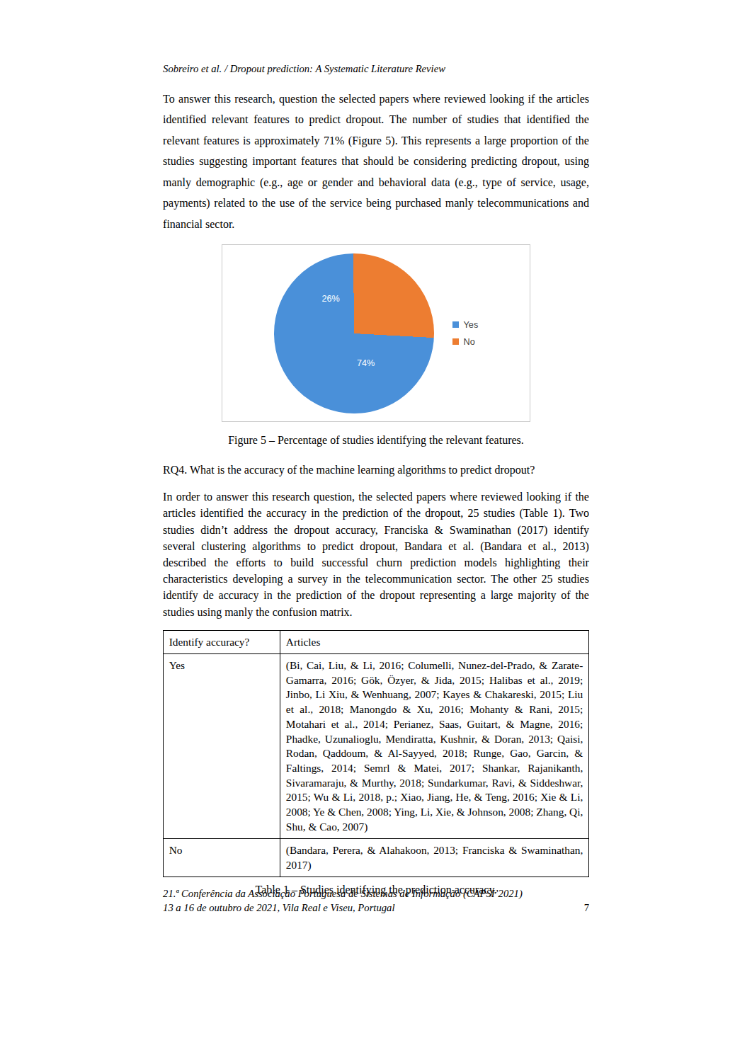Sobreiro et al. / Dropout prediction: A Systematic Literature Review
To answer this research, question the selected papers where reviewed looking if the articles identified relevant features to predict dropout. The number of studies that identified the relevant features is approximately 71% (Figure 5). This represents a large proportion of the studies suggesting important features that should be considering predicting dropout, using manly demographic (e.g., age or gender and behavioral data (e.g., type of service, usage, payments) related to the use of the service being purchased manly telecommunications and financial sector.
26%
74%
Yes
No
Figure 5 – Percentage of studies identifying the relevant features.
RQ4. What is the accuracy of the machine learning algorithms to predict dropout?
In order to answer this research question, the selected papers where reviewed looking if the articles identified the accuracy in the prediction of the dropout, 25 studies (Table 1). Two studies didn’t address the dropout accuracy, Franciska & Swaminathan (2017) identify several clustering algorithms to predict dropout, Bandara et al. (Bandara et al., 2013) described the efforts to build successful churn prediction models highlighting their characteristics developing a survey in the telecommunication sector. The other 25 studies identify de accuracy in the prediction of the dropout representing a large majority of the studies using manly the confusion matrix.
| Identify accuracy? | Articles |
| Yes | (Bi, Cai, Liu, & Li, 2016; Columelli, Nunez-del-Prado, & Zarate-Gamarra, 2016; Gök, Özyer, & Jida, 2015; Halibas et al., 2019; Jinbo, Li Xiu, & Wenhuang, 2007; Kayes & Chakareski, 2015; Liu et al., 2018; Manongdo & Xu, 2016; Mohanty & Rani, 2015; Motahari et al., 2014; Perianez, Saas, Guitart, & Magne, 2016; Phadke, Uzunalioglu, Mendiratta, Kushnir, & Doran, 2013; Qaisi, Rodan, Qaddoum, & Al-Sayyed, 2018; Runge, Gao, Garcin, & Faltings, 2014; Semrl & Matei, 2017; Shankar, Rajanikanth, Sivaramaraju, & Murthy, 2018; Sundarkumar, Ravi, & Siddeshwar, 2015; Wu & Li, 2018, p.; Xiao, Jiang, He, & Teng, 2016; Xie & Li, 2008; Ye & Chen, 2008; Ying, Li, Xie, & Johnson, 2008; Zhang, Qi, Shu, & Cao, 2007) |
| No | (Bandara, Perera, & Alahakoon, 2013; Franciska & Swaminathan, 2017) |
Table 1 – Studies identifying the prediction accuracy.
21.ª Conferência da Associação Portuguesa de Sistemas de Informação (CAPSI’2021)
13 a 16 de outubro de 2021, Vila Real e Viseu, Portugal
7